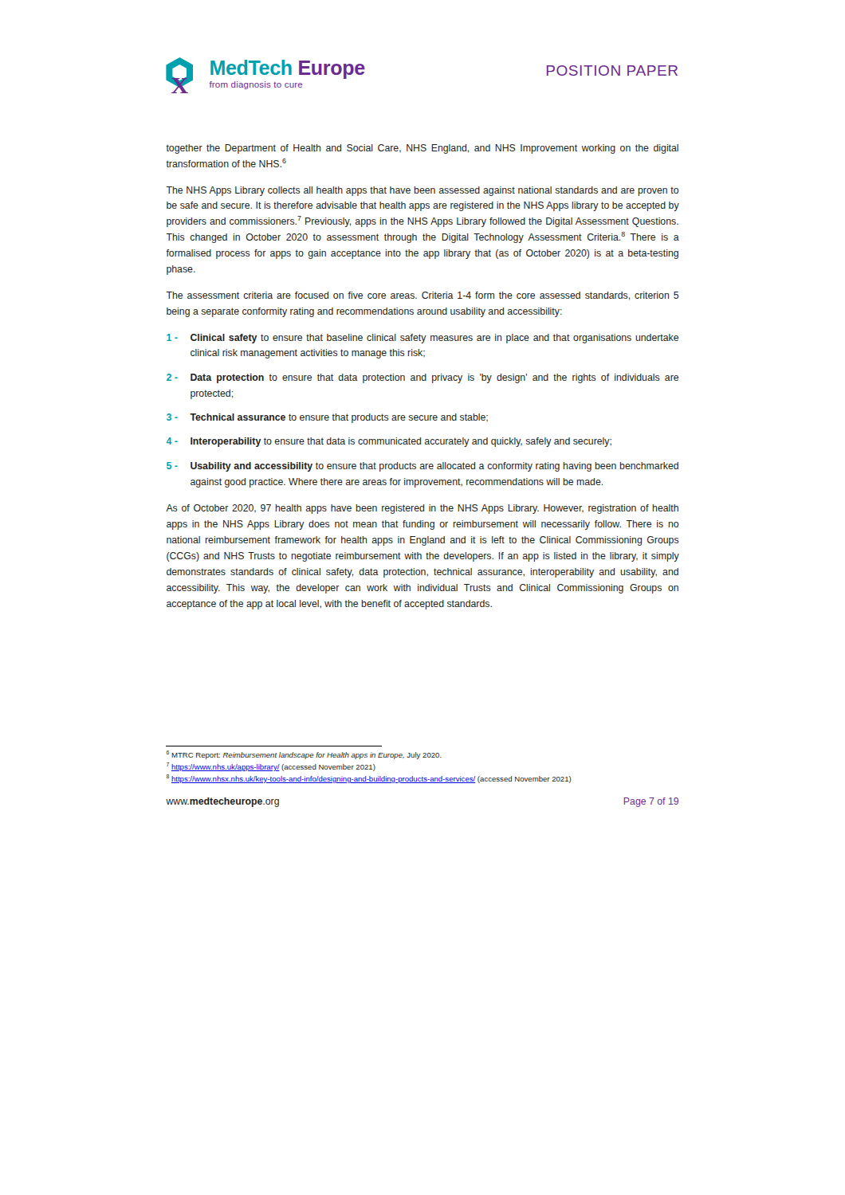X
MedTech Europe
from diagnosis to cure
POSITION PAPER
together the Department of Health and Social Care, NHS England, and NHS Improvement working on the digital transformation of the NHS.6
The NHS Apps Library collects all health apps that have been assessed against national standards and are proven to be safe and secure. It is therefore advisable that health apps are registered in the NHS Apps library to be accepted by providers and commissioners.7 Previously, apps in the NHS Apps Library followed the Digital Assessment Questions. This changed in October 2020 to assessment through the Digital Technology Assessment Criteria.8 There is a formalised process for apps to gain acceptance into the app library that (as of October 2020) is at a beta-testing phase.
The assessment criteria are focused on five core areas. Criteria 1-4 form the core assessed standards, criterion 5 being a separate conformity rating and recommendations around usability and accessibility:
Clinical safety to ensure that baseline clinical safety measures are in place and that organisations undertake clinical risk management activities to manage this risk;
Data protection to ensure that data protection and privacy is 'by design' and the rights of individuals are protected;
Technical assurance to ensure that products are secure and stable;
Interoperability to ensure that data is communicated accurately and quickly, safely and securely;
Usability and accessibility to ensure that products are allocated a conformity rating having been benchmarked against good practice. Where there are areas for improvement, recommendations will be made.
As of October 2020, 97 health apps have been registered in the NHS Apps Library. However, registration of health apps in the NHS Apps Library does not mean that funding or reimbursement will necessarily follow. There is no national reimbursement framework for health apps in England and it is left to the Clinical Commissioning Groups (CCGs) and NHS Trusts to negotiate reimbursement with the developers. If an app is listed in the library, it simply demonstrates standards of clinical safety, data protection, technical assurance, interoperability and usability, and accessibility. This way, the developer can work with individual Trusts and Clinical Commissioning Groups on acceptance of the app at local level, with the benefit of accepted standards.
6 MTRC Report: Reimbursement landscape for Health apps in Europe, July 2020.
7 https://www.nhs.uk/apps-library/ (accessed November 2021)
8 https://www.nhsx.nhs.uk/key-tools-and-info/designing-and-building-products-and-services/ (accessed November 2021)
www.medtecheurope.org
Page 7 of 19